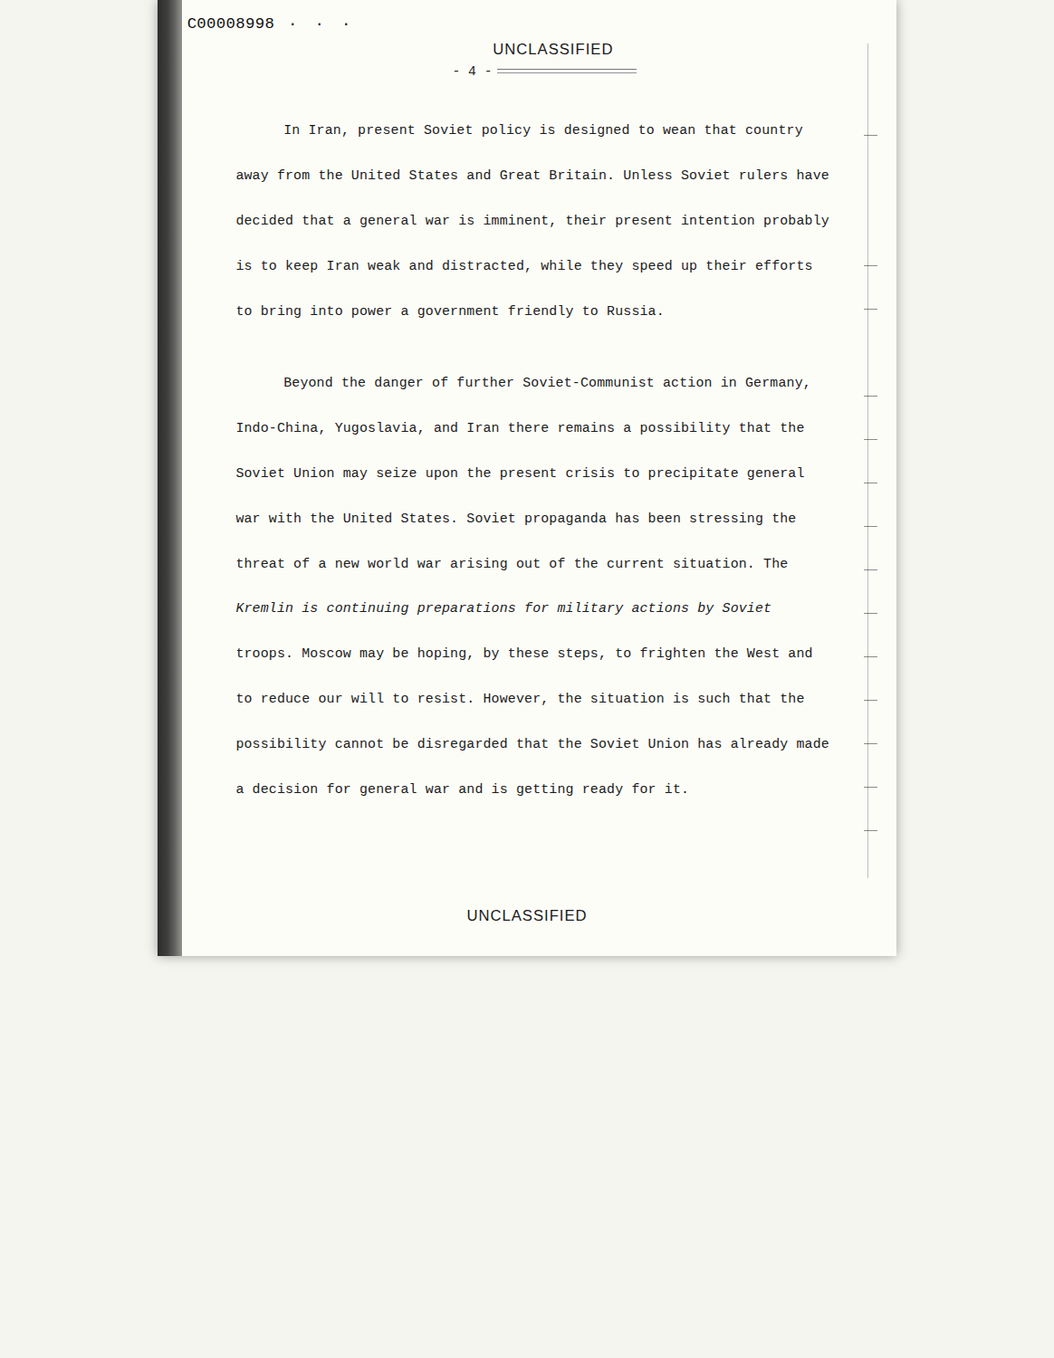C00008998 · · ·
UNCLASSIFIED
- 4 -
In Iran, present Soviet policy is designed to wean that country away from the United States and Great Britain. Unless Soviet rulers have decided that a general war is imminent, their present intention probably is to keep Iran weak and distracted, while they speed up their efforts to bring into power a government friendly to Russia.
Beyond the danger of further Soviet-Communist action in Germany, Indo-China, Yugoslavia, and Iran there remains a possibility that the Soviet Union may seize upon the present crisis to precipitate general war with the United States. Soviet propaganda has been stressing the threat of a new world war arising out of the current situation. The Kremlin is continuing preparations for military actions by Soviet troops. Moscow may be hoping, by these steps, to frighten the West and to reduce our will to resist. However, the situation is such that the possibility cannot be disregarded that the Soviet Union has already made a decision for general war and is getting ready for it.
UNCLASSIFIED